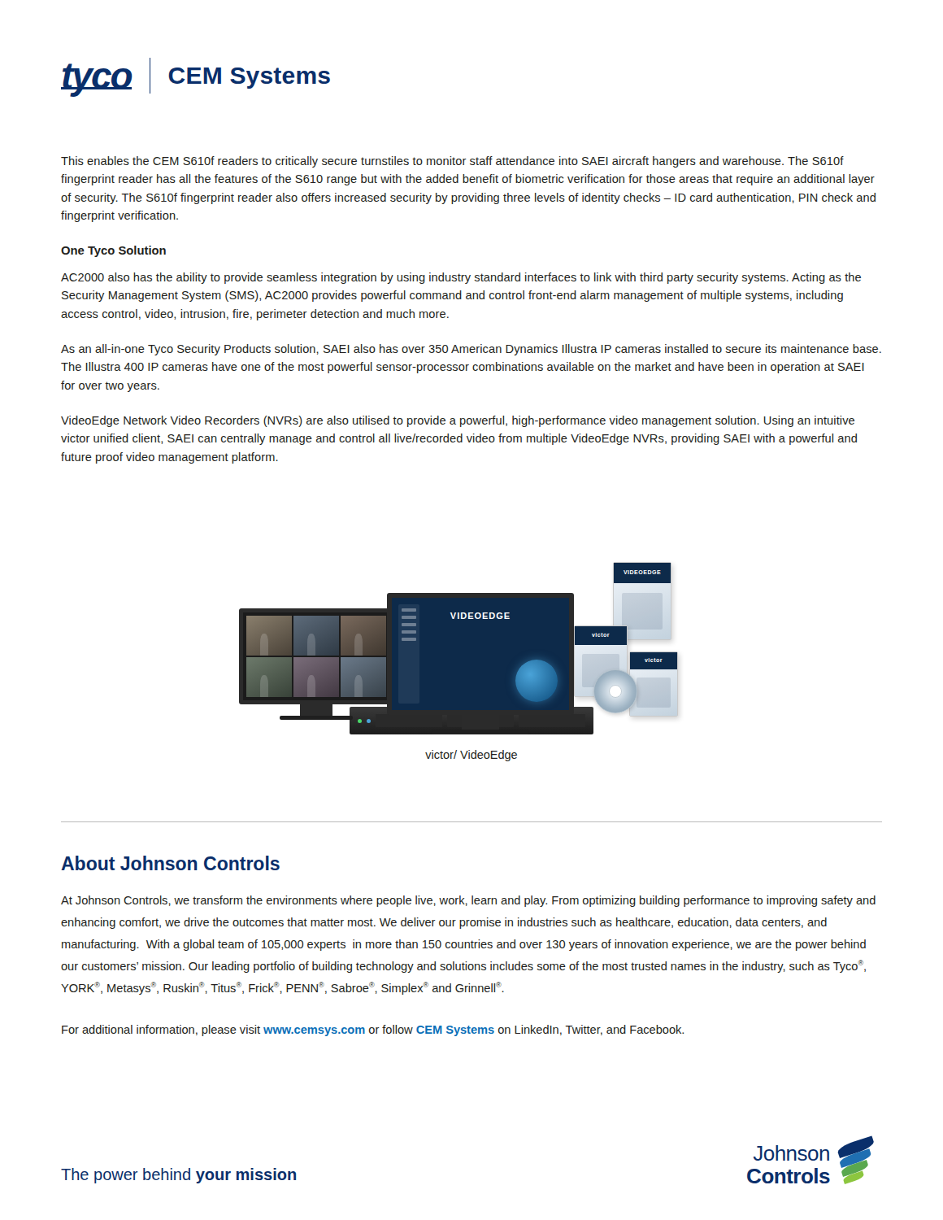tyco
CEM Systems
This enables the CEM S610f readers to critically secure turnstiles to monitor staff attendance into SAEI aircraft hangers and warehouse. The S610f fingerprint reader has all the features of the S610 range but with the added benefit of biometric verification for those areas that require an additional layer of security. The S610f fingerprint reader also offers increased security by providing three levels of identity checks – ID card authentication, PIN check and fingerprint verification.
One Tyco Solution
AC2000 also has the ability to provide seamless integration by using industry standard interfaces to link with third party security systems. Acting as the Security Management System (SMS), AC2000 provides powerful command and control front-end alarm management of multiple systems, including access control, video, intrusion, fire, perimeter detection and much more.
As an all-in-one Tyco Security Products solution, SAEI also has over 350 American Dynamics Illustra IP cameras installed to secure its maintenance base. The Illustra 400 IP cameras have one of the most powerful sensor-processor combinations available on the market and have been in operation at SAEI for over two years.
VideoEdge Network Video Recorders (NVRs) are also utilised to provide a powerful, high-performance video management solution. Using an intuitive victor unified client, SAEI can centrally manage and control all live/recorded video from multiple VideoEdge NVRs, providing SAEI with a powerful and future proof video management platform.
VIDEOEDGE
VIDEOEDGE
victor
victor
victor/ VideoEdge
About Johnson Controls
At Johnson Controls, we transform the environments where people live, work, learn and play. From optimizing building performance to improving safety and enhancing comfort, we drive the outcomes that matter most. We deliver our promise in industries such as healthcare, education, data centers, and manufacturing. With a global team of 105,000 experts in more than 150 countries and over 130 years of innovation experience, we are the power behind our customers’ mission. Our leading portfolio of building technology and solutions includes some of the most trusted names in the industry, such as Tyco®, YORK®, Metasys®, Ruskin®, Titus®, Frick®, PENN®, Sabroe®, Simplex® and Grinnell®.
For additional information, please visit www.cemsys.com or follow CEM Systems on LinkedIn, Twitter, and Facebook.
The power behind your mission
Johnson
Controls